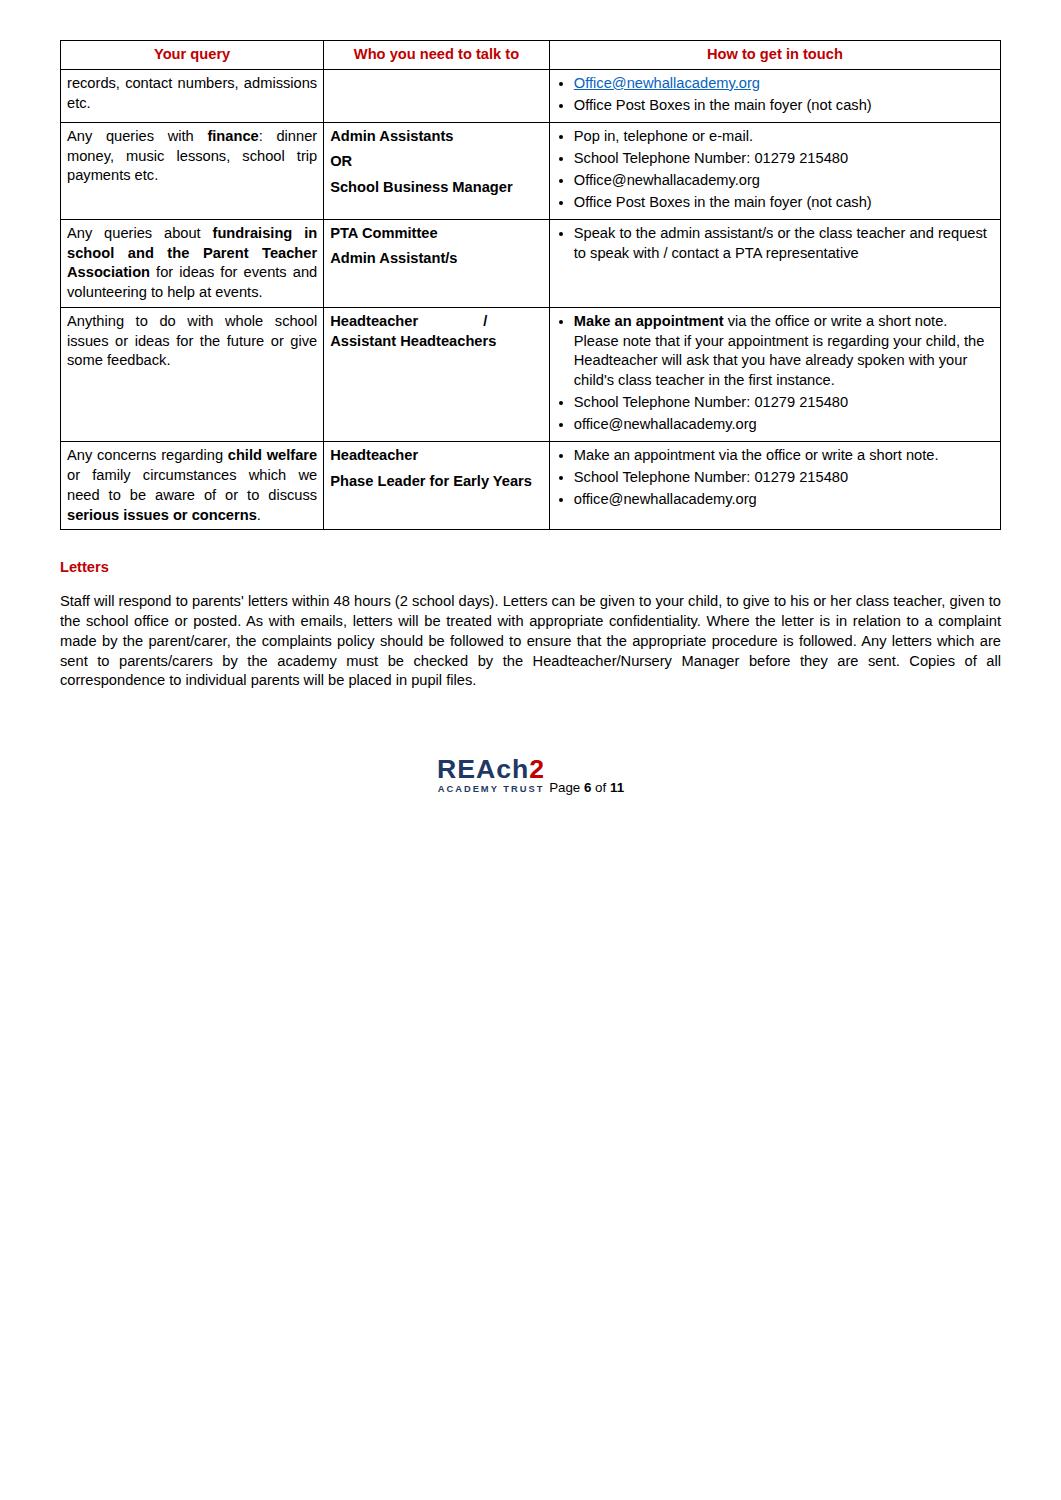| Your query | Who you need to talk to | How to get in touch |
| --- | --- | --- |
| records, contact numbers, admissions etc. | | Office@newhallacademy.org Office Post Boxes in the main foyer (not cash) |
| Any queries with finance : dinner money, music lessons, school trip payments etc. | Admin Assistants OR School Business Manager | Pop in, telephone or e-mail. School Telephone Number: 01279 215480 Office@newhallacademy.org Office Post Boxes in the main foyer (not cash) |
| Any queries about fundraising in school and the Parent Teacher Association for ideas for events and volunteering to help at events. | PTA Committee Admin Assistant/s | Speak to the admin assistant/s or the class teacher and request to speak with / contact a PTA representative |
| Anything to do with whole school issues or ideas for the future or give some feedback. | Headteacher / Assistant Headteachers | Make an appointment via the office or write a short note. Please note that if your appointment is regarding your child, the Headteacher will ask that you have already spoken with your child's class teacher in the first instance. School Telephone Number: 01279 215480 office@newhallacademy.org |
| Any concerns regarding child welfare or family circumstances which we need to be aware of or to discuss serious issues or concerns . | Headteacher Phase Leader for Early Years | Make an appointment via the office or write a short note. School Telephone Number: 01279 215480 office@newhallacademy.org |
Letters
Staff will respond to parents' letters within 48 hours (2 school days). Letters can be given to your child, to give to his or her class teacher, given to the school office or posted. As with emails, letters will be treated with appropriate confidentiality. Where the letter is in relation to a complaint made by the parent/carer, the complaints policy should be followed to ensure that the appropriate procedure is followed. Any letters which are sent to parents/carers by the academy must be checked by the Headteacher/Nursery Manager before they are sent. Copies of all correspondence to individual parents will be placed in pupil files.
REAch 2 ACADEMY TRUST Page 6 of 11